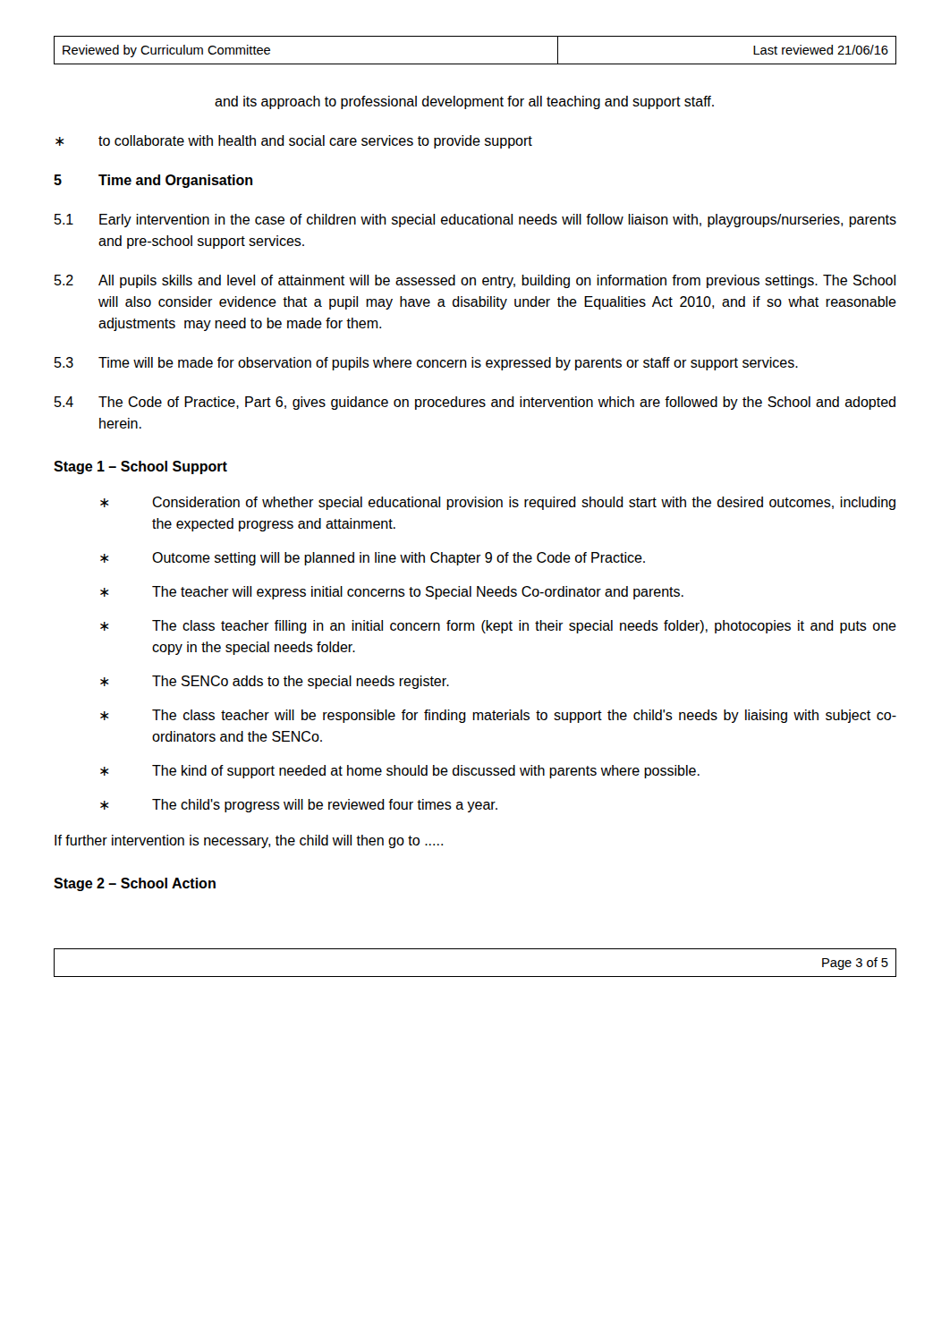| Reviewed by Curriculum Committee | Last reviewed 21/06/16 |
and its approach to professional development for all teaching and support staff.
∗
to collaborate with health and social care services to provide support
5
Time and Organisation
5.1
Early intervention in the case of children with special educational needs will follow liaison with, playgroups/nurseries, parents and pre-school support services.
5.2
All pupils skills and level of attainment will be assessed on entry, building on information from previous settings. The School will also consider evidence that a pupil may have a disability under the Equalities Act 2010, and if so what reasonable adjustments may need to be made for them.
5.3
Time will be made for observation of pupils where concern is expressed by parents or staff or support services.
5.4
The Code of Practice, Part 6, gives guidance on procedures and intervention which are followed by the School and adopted herein.
Stage 1 – School Support
Consideration of whether special educational provision is required should start with the desired outcomes, including the expected progress and attainment.
Outcome setting will be planned in line with Chapter 9 of the Code of Practice.
The teacher will express initial concerns to Special Needs Co-ordinator and parents.
The class teacher filling in an initial concern form (kept in their special needs folder), photocopies it and puts one copy in the special needs folder.
The SENCo adds to the special needs register.
The class teacher will be responsible for finding materials to support the child's needs by liaising with subject co-ordinators and the SENCo.
The kind of support needed at home should be discussed with parents where possible.
The child's progress will be reviewed four times a year.
If further intervention is necessary, the child will then go to .....
Stage 2 – School Action
Page 3 of 5